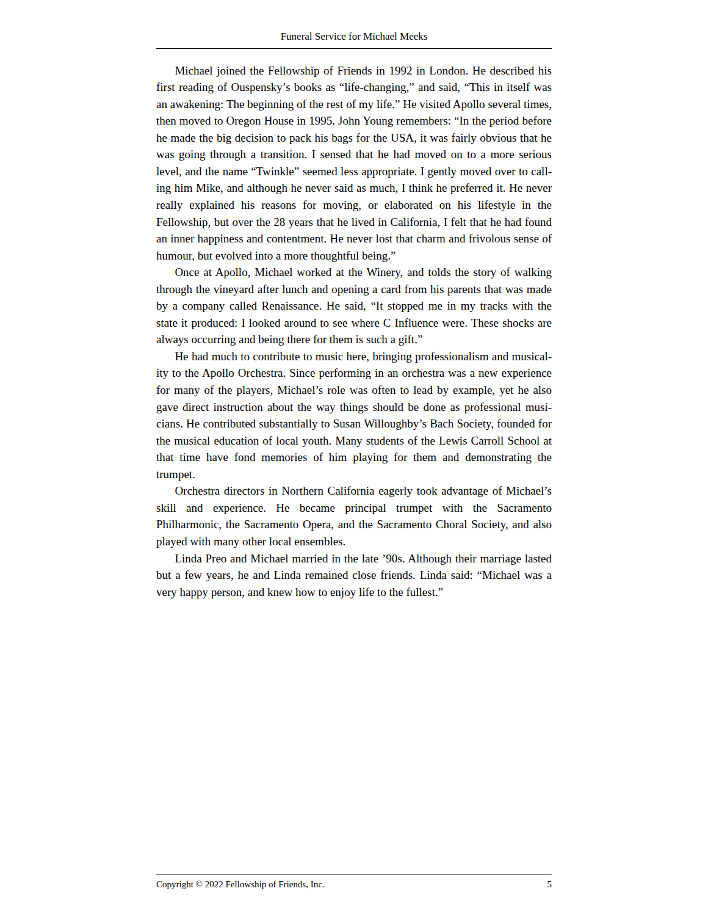Funeral Service for Michael Meeks
Michael joined the Fellowship of Friends in 1992 in London. He described his first reading of Ouspensky’s books as “life-changing,” and said, “This in itself was an awakening: The beginning of the rest of my life.” He visited Apollo several times, then moved to Oregon House in 1995. John Young remembers: “In the period before he made the big decision to pack his bags for the USA, it was fairly obvious that he was going through a transition. I sensed that he had moved on to a more serious level, and the name “Twinkle” seemed less appropriate. I gently moved over to calling him Mike, and although he never said as much, I think he preferred it. He never really explained his reasons for moving, or elaborated on his lifestyle in the Fellowship, but over the 28 years that he lived in California, I felt that he had found an inner happiness and contentment. He never lost that charm and frivolous sense of humour, but evolved into a more thoughtful being.”
Once at Apollo, Michael worked at the Winery, and tolds the story of walking through the vineyard after lunch and opening a card from his parents that was made by a company called Renaissance. He said, “It stopped me in my tracks with the state it produced: I looked around to see where C Influence were. These shocks are always occurring and being there for them is such a gift.”
He had much to contribute to music here, bringing professionalism and musicality to the Apollo Orchestra. Since performing in an orchestra was a new experience for many of the players, Michael’s role was often to lead by example, yet he also gave direct instruction about the way things should be done as professional musicians. He contributed substantially to Susan Willoughby’s Bach Society, founded for the musical education of local youth. Many students of the Lewis Carroll School at that time have fond memories of him playing for them and demonstrating the trumpet.
Orchestra directors in Northern California eagerly took advantage of Michael’s skill and experience. He became principal trumpet with the Sacramento Philharmonic, the Sacramento Opera, and the Sacramento Choral Society, and also played with many other local ensembles.
Linda Preo and Michael married in the late ’90s. Although their marriage lasted but a few years, he and Linda remained close friends. Linda said: “Michael was a very happy person, and knew how to enjoy life to the fullest.”
Copyright © 2022 Fellowship of Friends, Inc.
5